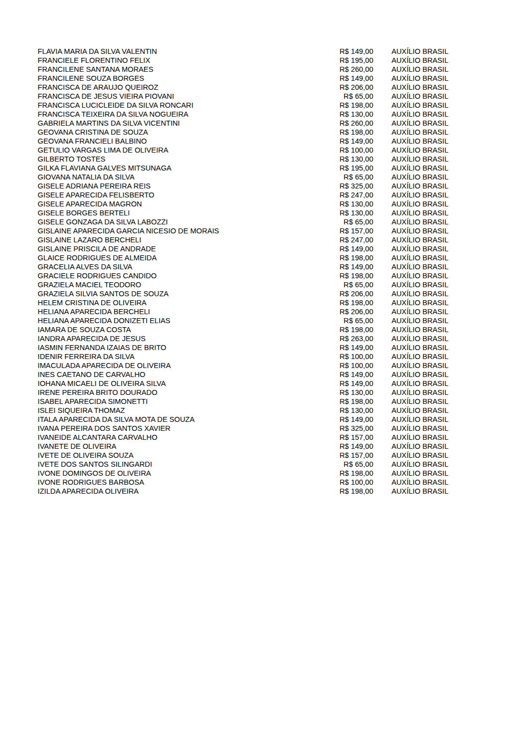| FLAVIA MARIA DA SILVA VALENTIN | R$ 149,00 | AUXÍLIO BRASIL |
| FRANCIELE FLORENTINO FELIX | R$ 195,00 | AUXÍLIO BRASIL |
| FRANCILENE SANTANA MORAES | R$ 260,00 | AUXÍLIO BRASIL |
| FRANCILENE SOUZA BORGES | R$ 149,00 | AUXÍLIO BRASIL |
| FRANCISCA DE ARAUJO QUEIROZ | R$ 206,00 | AUXÍLIO BRASIL |
| FRANCISCA DE JESUS VIEIRA PIOVANI | R$ 65,00 | AUXÍLIO BRASIL |
| FRANCISCA LUCICLEIDE DA SILVA RONCARI | R$ 198,00 | AUXÍLIO BRASIL |
| FRANCISCA TEIXEIRA DA SILVA NOGUEIRA | R$ 130,00 | AUXÍLIO BRASIL |
| GABRIELA MARTINS DA SILVA VICENTINI | R$ 260,00 | AUXÍLIO BRASIL |
| GEOVANA CRISTINA DE SOUZA | R$ 198,00 | AUXÍLIO BRASIL |
| GEOVANA FRANCIELI BALBINO | R$ 149,00 | AUXÍLIO BRASIL |
| GETULIO VARGAS LIMA DE OLIVEIRA | R$ 100,00 | AUXÍLIO BRASIL |
| GILBERTO TOSTES | R$ 130,00 | AUXÍLIO BRASIL |
| GILKA FLAVIANA GALVES MITSUNAGA | R$ 195,00 | AUXÍLIO BRASIL |
| GIOVANA NATALIA DA SILVA | R$ 65,00 | AUXÍLIO BRASIL |
| GISELE ADRIANA PEREIRA REIS | R$ 325,00 | AUXÍLIO BRASIL |
| GISELE APARECIDA FELISBERTO | R$ 247,00 | AUXÍLIO BRASIL |
| GISELE APARECIDA MAGRON | R$ 130,00 | AUXÍLIO BRASIL |
| GISELE BORGES BERTELI | R$ 130,00 | AUXÍLIO BRASIL |
| GISELE GONZAGA DA SILVA LABOZZI | R$ 65,00 | AUXÍLIO BRASIL |
| GISLAINE APARECIDA GARCIA NICESIO DE MORAIS | R$ 157,00 | AUXÍLIO BRASIL |
| GISLAINE LAZARO BERCHELI | R$ 247,00 | AUXÍLIO BRASIL |
| GISLAINE PRISCILA DE ANDRADE | R$ 149,00 | AUXÍLIO BRASIL |
| GLAICE RODRIGUES DE ALMEIDA | R$ 198,00 | AUXÍLIO BRASIL |
| GRACELIA ALVES DA SILVA | R$ 149,00 | AUXÍLIO BRASIL |
| GRACIELE RODRIGUES CANDIDO | R$ 198,00 | AUXÍLIO BRASIL |
| GRAZIELA MACIEL TEODORO | R$ 65,00 | AUXÍLIO BRASIL |
| GRAZIELA SILVIA SANTOS DE SOUZA | R$ 206,00 | AUXÍLIO BRASIL |
| HELEM CRISTINA DE OLIVEIRA | R$ 198,00 | AUXÍLIO BRASIL |
| HELIANA APARECIDA BERCHELI | R$ 206,00 | AUXÍLIO BRASIL |
| HELIANA APARECIDA DONIZETI ELIAS | R$ 65,00 | AUXÍLIO BRASIL |
| IAMARA DE SOUZA COSTA | R$ 198,00 | AUXÍLIO BRASIL |
| IANDRA APARECIDA DE JESUS | R$ 263,00 | AUXÍLIO BRASIL |
| IASMIN FERNANDA IZAIAS DE BRITO | R$ 149,00 | AUXÍLIO BRASIL |
| IDENIR FERREIRA DA SILVA | R$ 100,00 | AUXÍLIO BRASIL |
| IMACULADA APARECIDA DE OLIVEIRA | R$ 100,00 | AUXÍLIO BRASIL |
| INES CAETANO DE CARVALHO | R$ 149,00 | AUXÍLIO BRASIL |
| IOHANA MICAELI DE OLIVEIRA SILVA | R$ 149,00 | AUXÍLIO BRASIL |
| IRENE PEREIRA BRITO DOURADO | R$ 130,00 | AUXÍLIO BRASIL |
| ISABEL APARECIDA SIMONETTI | R$ 198,00 | AUXÍLIO BRASIL |
| ISLEI SIQUEIRA THOMAZ | R$ 130,00 | AUXÍLIO BRASIL |
| ITALA APARECIDA DA SILVA MOTA DE SOUZA | R$ 149,00 | AUXÍLIO BRASIL |
| IVANA PEREIRA DOS SANTOS XAVIER | R$ 325,00 | AUXÍLIO BRASIL |
| IVANEIDE ALCANTARA CARVALHO | R$ 157,00 | AUXÍLIO BRASIL |
| IVANETE DE OLIVEIRA | R$ 149,00 | AUXÍLIO BRASIL |
| IVETE DE OLIVEIRA SOUZA | R$ 157,00 | AUXÍLIO BRASIL |
| IVETE DOS SANTOS SILINGARDI | R$ 65,00 | AUXÍLIO BRASIL |
| IVONE DOMINGOS DE OLIVEIRA | R$ 198,00 | AUXÍLIO BRASIL |
| IVONE RODRIGUES BARBOSA | R$ 100,00 | AUXÍLIO BRASIL |
| IZILDA APARECIDA OLIVEIRA | R$ 198,00 | AUXÍLIO BRASIL |